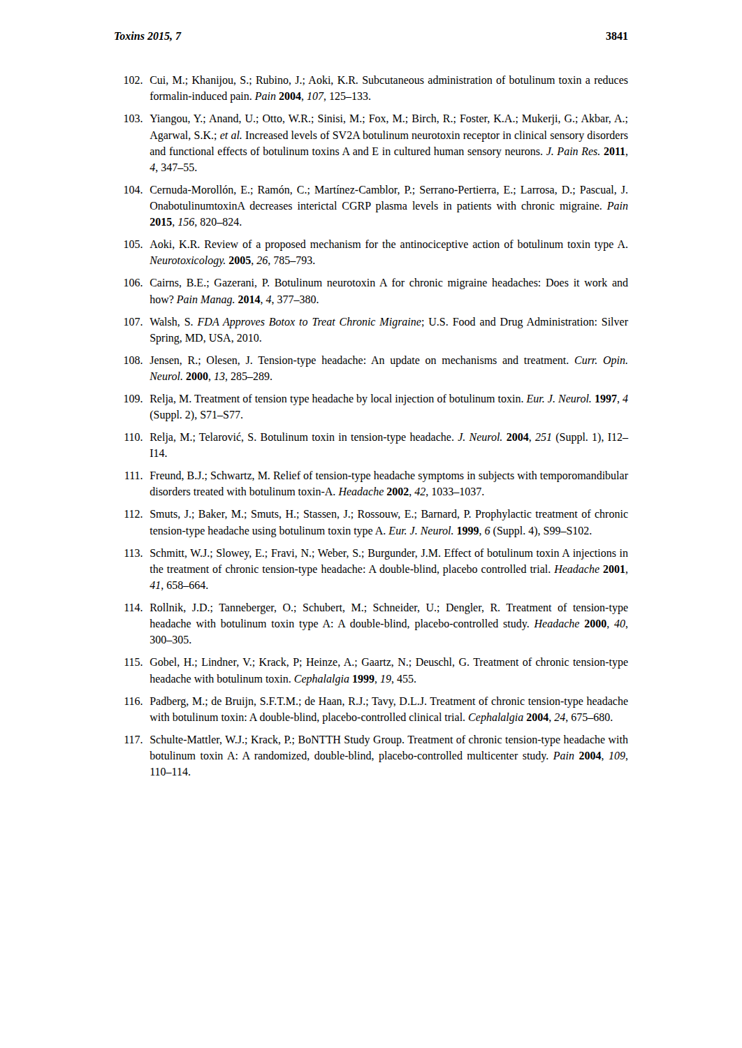Toxins 2015, 7
3841
Cui, M.; Khanijou, S.; Rubino, J.; Aoki, K.R. Subcutaneous administration of botulinum toxin a reduces formalin-induced pain. Pain 2004, 107, 125–133.
Yiangou, Y.; Anand, U.; Otto, W.R.; Sinisi, M.; Fox, M.; Birch, R.; Foster, K.A.; Mukerji, G.; Akbar, A.; Agarwal, S.K.; et al. Increased levels of SV2A botulinum neurotoxin receptor in clinical sensory disorders and functional effects of botulinum toxins A and E in cultured human sensory neurons. J. Pain Res. 2011, 4, 347–55.
Cernuda-Morollón, E.; Ramón, C.; Martínez-Camblor, P.; Serrano-Pertierra, E.; Larrosa, D.; Pascual, J. OnabotulinumtoxinA decreases interictal CGRP plasma levels in patients with chronic migraine. Pain 2015, 156, 820–824.
Aoki, K.R. Review of a proposed mechanism for the antinociceptive action of botulinum toxin type A. Neurotoxicology. 2005, 26, 785–793.
Cairns, B.E.; Gazerani, P. Botulinum neurotoxin A for chronic migraine headaches: Does it work and how? Pain Manag. 2014, 4, 377–380.
Walsh, S. FDA Approves Botox to Treat Chronic Migraine; U.S. Food and Drug Administration: Silver Spring, MD, USA, 2010.
Jensen, R.; Olesen, J. Tension-type headache: An update on mechanisms and treatment. Curr. Opin. Neurol. 2000, 13, 285–289.
Relja, M. Treatment of tension type headache by local injection of botulinum toxin. Eur. J. Neurol. 1997, 4 (Suppl. 2), S71–S77.
Relja, M.; Telarović, S. Botulinum toxin in tension-type headache. J. Neurol. 2004, 251 (Suppl. 1), I12–I14.
Freund, B.J.; Schwartz, M. Relief of tension-type headache symptoms in subjects with temporomandibular disorders treated with botulinum toxin-A. Headache 2002, 42, 1033–1037.
Smuts, J.; Baker, M.; Smuts, H.; Stassen, J.; Rossouw, E.; Barnard, P. Prophylactic treatment of chronic tension-type headache using botulinum toxin type A. Eur. J. Neurol. 1999, 6 (Suppl. 4), S99–S102.
Schmitt, W.J.; Slowey, E.; Fravi, N.; Weber, S.; Burgunder, J.M. Effect of botulinum toxin A injections in the treatment of chronic tension-type headache: A double-blind, placebo controlled trial. Headache 2001, 41, 658–664.
Rollnik, J.D.; Tanneberger, O.; Schubert, M.; Schneider, U.; Dengler, R. Treatment of tension-type headache with botulinum toxin type A: A double-blind, placebo-controlled study. Headache 2000, 40, 300–305.
Gobel, H.; Lindner, V.; Krack, P; Heinze, A.; Gaartz, N.; Deuschl, G. Treatment of chronic tension-type headache with botulinum toxin. Cephalalgia 1999, 19, 455.
Padberg, M.; de Bruijn, S.F.T.M.; de Haan, R.J.; Tavy, D.L.J. Treatment of chronic tension-type headache with botulinum toxin: A double-blind, placebo-controlled clinical trial. Cephalalgia 2004, 24, 675–680.
Schulte-Mattler, W.J.; Krack, P.; BoNTTH Study Group. Treatment of chronic tension-type headache with botulinum toxin A: A randomized, double-blind, placebo-controlled multicenter study. Pain 2004, 109, 110–114.